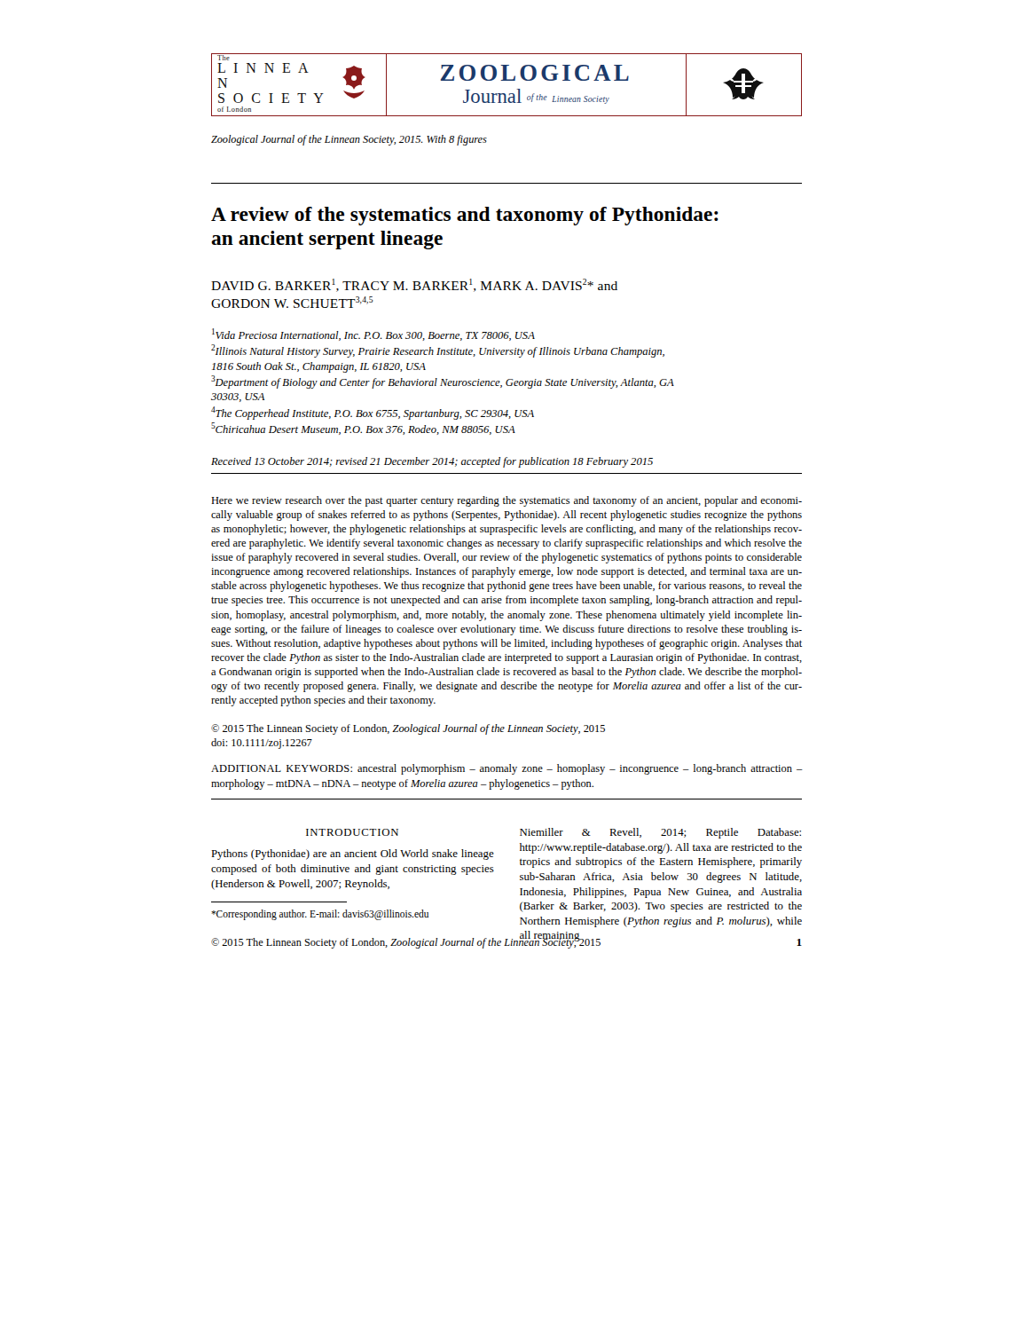The L I N N E A N S O C I E T Y of London
ZOOLOGICAL
Journal of the Linnean Society
Zoological Journal of the Linnean Society, 2015. With 8 figures
A review of the systematics and taxonomy of Pythonidae:
an ancient serpent lineage
DAVID G. BARKER1, TRACY M. BARKER1, MARK A. DAVIS2* and
GORDON W. SCHUETT3,4,5
1Vida Preciosa International, Inc. P.O. Box 300, Boerne, TX 78006, USA
2Illinois Natural History Survey, Prairie Research Institute, University of Illinois Urbana Champaign,
1816 South Oak St., Champaign, IL 61820, USA
3Department of Biology and Center for Behavioral Neuroscience, Georgia State University, Atlanta, GA
30303, USA
4The Copperhead Institute, P.O. Box 6755, Spartanburg, SC 29304, USA
5Chiricahua Desert Museum, P.O. Box 376, Rodeo, NM 88056, USA
Received 13 October 2014; revised 21 December 2014; accepted for publication 18 February 2015
Here we review research over the past quarter century regarding the systematics and taxonomy of an ancient, popular and economically valuable group of snakes referred to as pythons (Serpentes, Pythonidae). All recent phylogenetic studies recognize the pythons as monophyletic; however, the phylogenetic relationships at supraspecific levels are conflicting, and many of the relationships recovered are paraphyletic. We identify several taxonomic changes as necessary to clarify supraspecific relationships and which resolve the issue of paraphyly recovered in several studies. Overall, our review of the phylogenetic systematics of pythons points to considerable incongruence among recovered relationships. Instances of paraphyly emerge, low node support is detected, and terminal taxa are unstable across phylogenetic hypotheses. We thus recognize that pythonid gene trees have been unable, for various reasons, to reveal the true species tree. This occurrence is not unexpected and can arise from incomplete taxon sampling, long-branch attraction and repulsion, homoplasy, ancestral polymorphism, and, more notably, the anomaly zone. These phenomena ultimately yield incomplete lineage sorting, or the failure of lineages to coalesce over evolutionary time. We discuss future directions to resolve these troubling issues. Without resolution, adaptive hypotheses about pythons will be limited, including hypotheses of geographic origin. Analyses that recover the clade Python as sister to the Indo-Australian clade are interpreted to support a Laurasian origin of Pythonidae. In contrast, a Gondwanan origin is supported when the Indo-Australian clade is recovered as basal to the Python clade. We describe the morphology of two recently proposed genera. Finally, we designate and describe the neotype for Morelia azurea and offer a list of the currently accepted python species and their taxonomy.
© 2015 The Linnean Society of London, Zoological Journal of the Linnean Society, 2015
doi: 10.1111/zoj.12267
ADDITIONAL KEYWORDS: ancestral polymorphism – anomaly zone – homoplasy – incongruence – long-branch attraction – morphology – mtDNA – nDNA – neotype of Morelia azurea – phylogenetics – python.
INTRODUCTION
Pythons (Pythonidae) are an ancient Old World snake lineage composed of both diminutive and giant constricting species (Henderson & Powell, 2007; Reynolds,
*Corresponding author. E-mail: davis63@illinois.edu
Niemiller & Revell, 2014; Reptile Database: http://www.reptile-database.org/). All taxa are restricted to the tropics and subtropics of the Eastern Hemisphere, primarily sub-Saharan Africa, Asia below 30 degrees N latitude, Indonesia, Philippines, Papua New Guinea, and Australia (Barker & Barker, 2003). Two species are restricted to the Northern Hemisphere (Python regius and P. molurus), while all remaining
© 2015 The Linnean Society of London, Zoological Journal of the Linnean Society, 2015
1